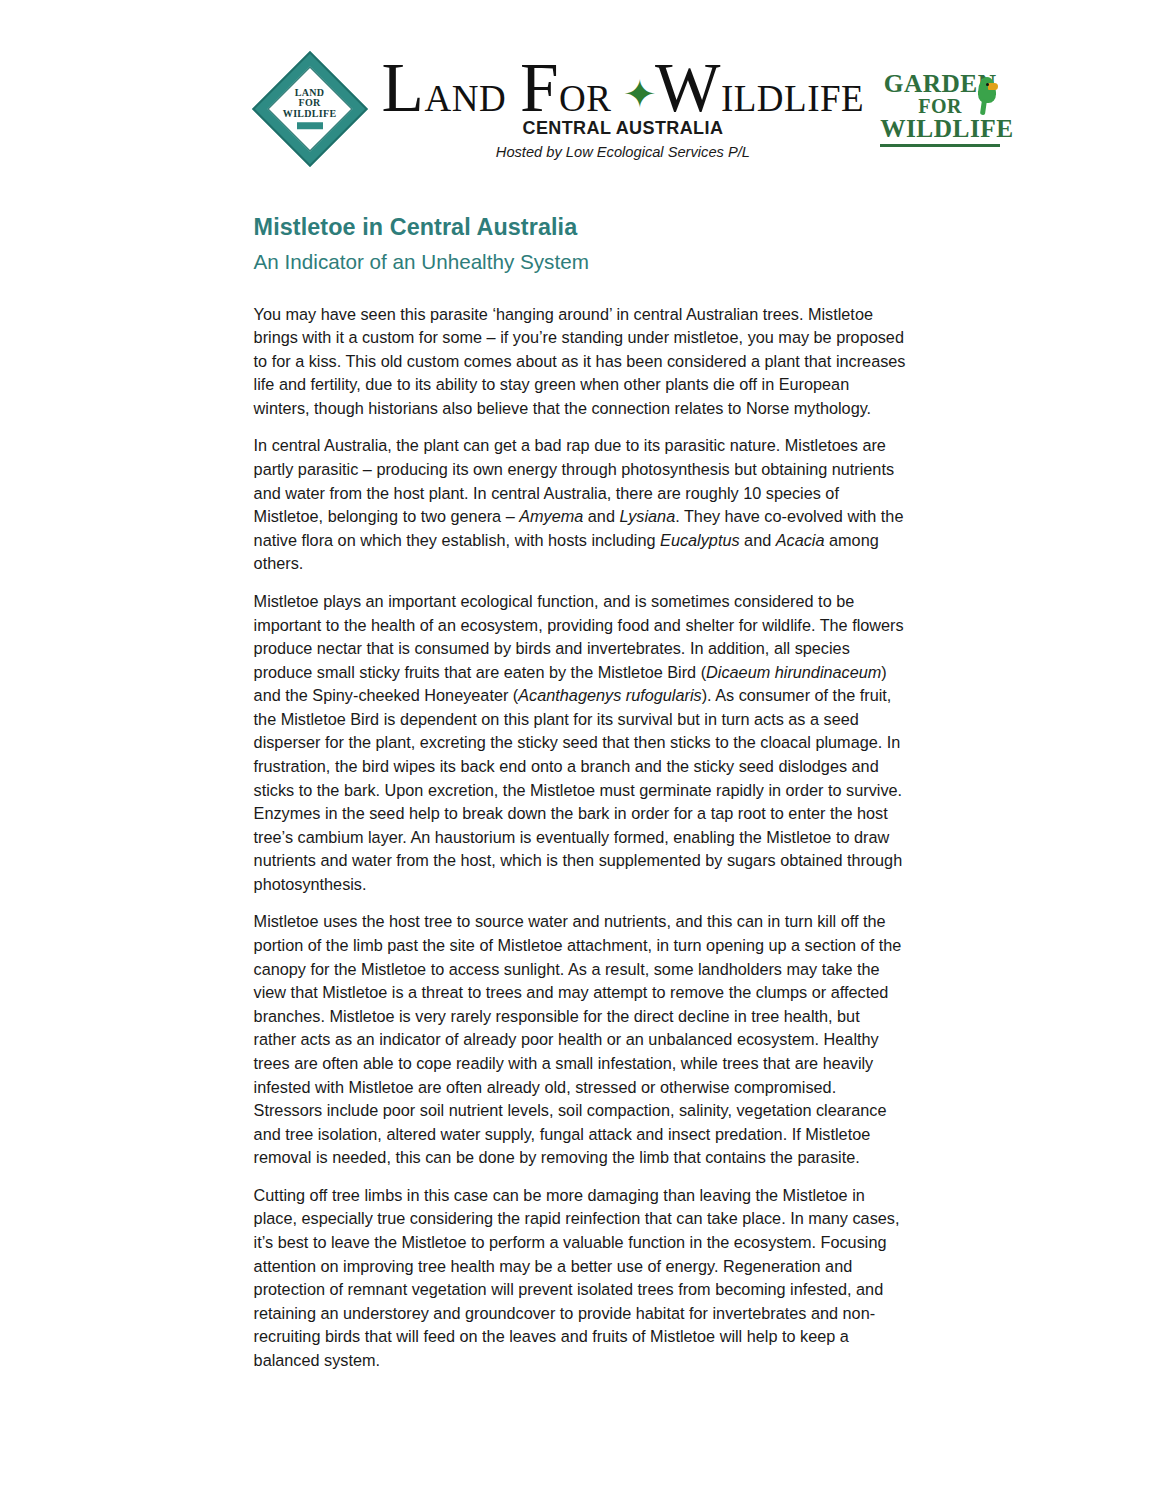Land
for
Wildlife
Land For ✦Wildlife
CENTRAL AUSTRALIA
Hosted by Low Ecological Services P/L
Garden
For
Wildlife
Mistletoe in Central Australia
An Indicator of an Unhealthy System
You may have seen this parasite ‘hanging around’ in central Australian trees. Mistletoe brings with it a custom for some – if you’re standing under mistletoe, you may be proposed to for a kiss. This old custom comes about as it has been considered a plant that increases life and fertility, due to its ability to stay green when other plants die off in European winters, though historians also believe that the connection relates to Norse mythology.
In central Australia, the plant can get a bad rap due to its parasitic nature. Mistletoes are partly parasitic – producing its own energy through photosynthesis but obtaining nutrients and water from the host plant. In central Australia, there are roughly 10 species of Mistletoe, belonging to two genera – Amyema and Lysiana. They have co-evolved with the native flora on which they establish, with hosts including Eucalyptus and Acacia among others.
Mistletoe plays an important ecological function, and is sometimes considered to be important to the health of an ecosystem, providing food and shelter for wildlife. The flowers produce nectar that is consumed by birds and invertebrates. In addition, all species produce small sticky fruits that are eaten by the Mistletoe Bird (Dicaeum hirundinaceum) and the Spiny-cheeked Honeyeater (Acanthagenys rufogularis). As consumer of the fruit, the Mistletoe Bird is dependent on this plant for its survival but in turn acts as a seed disperser for the plant, excreting the sticky seed that then sticks to the cloacal plumage. In frustration, the bird wipes its back end onto a branch and the sticky seed dislodges and sticks to the bark. Upon excretion, the Mistletoe must germinate rapidly in order to survive. Enzymes in the seed help to break down the bark in order for a tap root to enter the host tree’s cambium layer. An haustorium is eventually formed, enabling the Mistletoe to draw nutrients and water from the host, which is then supplemented by sugars obtained through photosynthesis.
Mistletoe uses the host tree to source water and nutrients, and this can in turn kill off the portion of the limb past the site of Mistletoe attachment, in turn opening up a section of the canopy for the Mistletoe to access sunlight. As a result, some landholders may take the view that Mistletoe is a threat to trees and may attempt to remove the clumps or affected branches. Mistletoe is very rarely responsible for the direct decline in tree health, but rather acts as an indicator of already poor health or an unbalanced ecosystem. Healthy trees are often able to cope readily with a small infestation, while trees that are heavily infested with Mistletoe are often already old, stressed or otherwise compromised. Stressors include poor soil nutrient levels, soil compaction, salinity, vegetation clearance and tree isolation, altered water supply, fungal attack and insect predation. If Mistletoe removal is needed, this can be done by removing the limb that contains the parasite.
Cutting off tree limbs in this case can be more damaging than leaving the Mistletoe in place, especially true considering the rapid reinfection that can take place. In many cases, it’s best to leave the Mistletoe to perform a valuable function in the ecosystem. Focusing attention on improving tree health may be a better use of energy. Regeneration and protection of remnant vegetation will prevent isolated trees from becoming infested, and retaining an understorey and groundcover to provide habitat for invertebrates and non-recruiting birds that will feed on the leaves and fruits of Mistletoe will help to keep a balanced system.